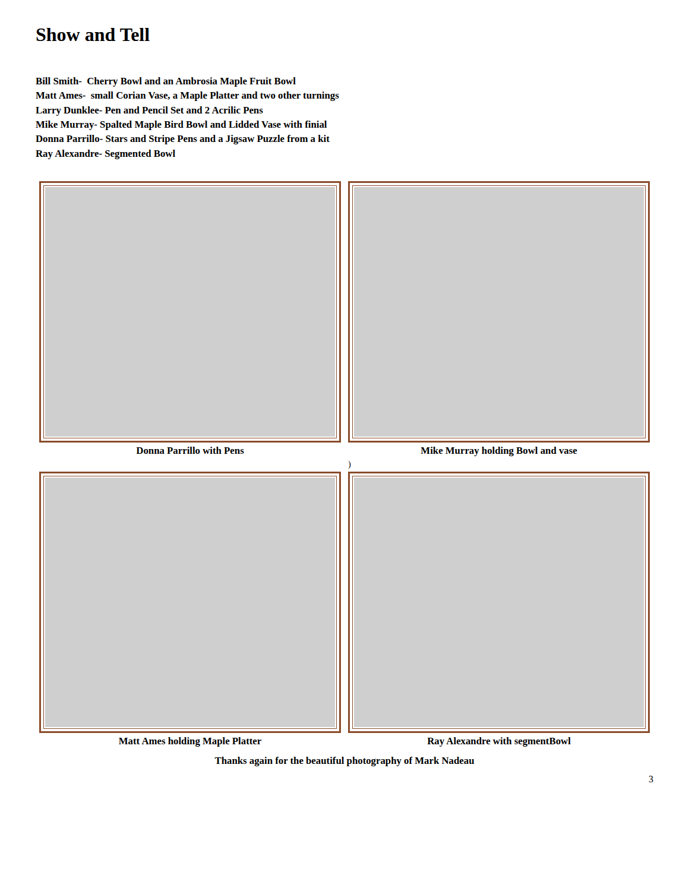Show and Tell
Bill Smith- Cherry Bowl and an Ambrosia Maple Fruit Bowl
Matt Ames- small Corian Vase, a Maple Platter and two other turnings
Larry Dunklee- Pen and Pencil Set and 2 Acrilic Pens
Mike Murray- Spalted Maple Bird Bowl and Lidded Vase with finial
Donna Parrillo- Stars and Stripe Pens and a Jigsaw Puzzle from a kit
Ray Alexandre- Segmented Bowl
| Donna Parrillo with Pens | Mike Murray holding Bowl and vase |
| | ) |
| Matt Ames holding Maple Platter | Ray Alexandre with segmentBowl |
Thanks again for the beautiful photography of Mark Nadeau
3